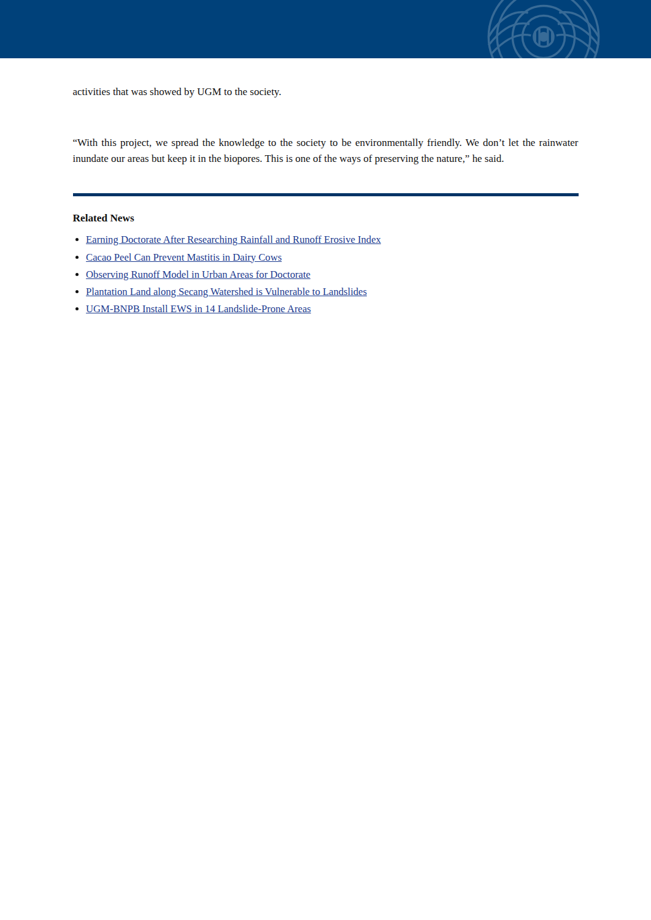activities that was showed by UGM to the society.
“With this project, we spread the knowledge to the society to be environmentally friendly. We don’t let the rainwater inundate our areas but keep it in the biopores. This is one of the ways of preserving the nature,” he said.
Related News
Earning Doctorate After Researching Rainfall and Runoff Erosive Index
Cacao Peel Can Prevent Mastitis in Dairy Cows
Observing Runoff Model in Urban Areas for Doctorate
Plantation Land along Secang Watershed is Vulnerable to Landslides
UGM-BNPB Install EWS in 14 Landslide-Prone Areas